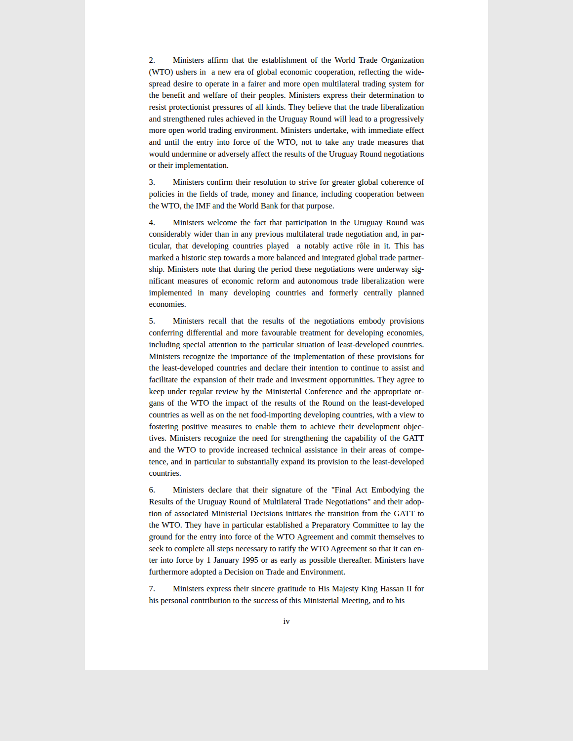2. Ministers affirm that the establishment of the World Trade Organization (WTO) ushers in a new era of global economic cooperation, reflecting the widespread desire to operate in a fairer and more open multilateral trading system for the benefit and welfare of their peoples. Ministers express their determination to resist protectionist pressures of all kinds. They believe that the trade liberalization and strengthened rules achieved in the Uruguay Round will lead to a progressively more open world trading environment. Ministers undertake, with immediate effect and until the entry into force of the WTO, not to take any trade measures that would undermine or adversely affect the results of the Uruguay Round negotiations or their implementation.
3. Ministers confirm their resolution to strive for greater global coherence of policies in the fields of trade, money and finance, including cooperation between the WTO, the IMF and the World Bank for that purpose.
4. Ministers welcome the fact that participation in the Uruguay Round was considerably wider than in any previous multilateral trade negotiation and, in particular, that developing countries played a notably active rôle in it. This has marked a historic step towards a more balanced and integrated global trade partnership. Ministers note that during the period these negotiations were underway significant measures of economic reform and autonomous trade liberalization were implemented in many developing countries and formerly centrally planned economies.
5. Ministers recall that the results of the negotiations embody provisions confer­ring differential and more favourable treatment for developing economies, including special attention to the particular situation of least-developed countries. Ministers recognize the importance of the implementation of these provisions for the least-developed countries and declare their intention to continue to assist and facilitate the expansion of their trade and investment opportunities. They agree to keep under reg­ular review by the Ministerial Conference and the appropriate organs of the WTO the impact of the results of the Round on the least-developed countries as well as on the net food-importing developing countries, with a view to fostering positive measures to enable them to achieve their development objectives. Ministers recognize the need for strengthening the capability of the GATT and the WTO to provide increased technical assistance in their areas of competence, and in particular to substantially expand its provision to the least-developed countries.
6. Ministers declare that their signature of the "Final Act Embodying the Results of the Uruguay Round of Multilateral Trade Negotiations" and their adoption of associated Ministerial Decisions initiates the transition from the GATT to the WTO. They have in particular established a Preparatory Committee to lay the ground for the entry into force of the WTO Agreement and commit themselves to seek to complete all steps necessary to ratify the WTO Agreement so that it can enter into force by 1 January 1995 or as early as possible thereafter. Ministers have further­more adopted a Decision on Trade and Environment.
7. Ministers express their sincere gratitude to His Majesty King Hassan II for his personal contribution to the success of this Ministerial Meeting, and to his
iv